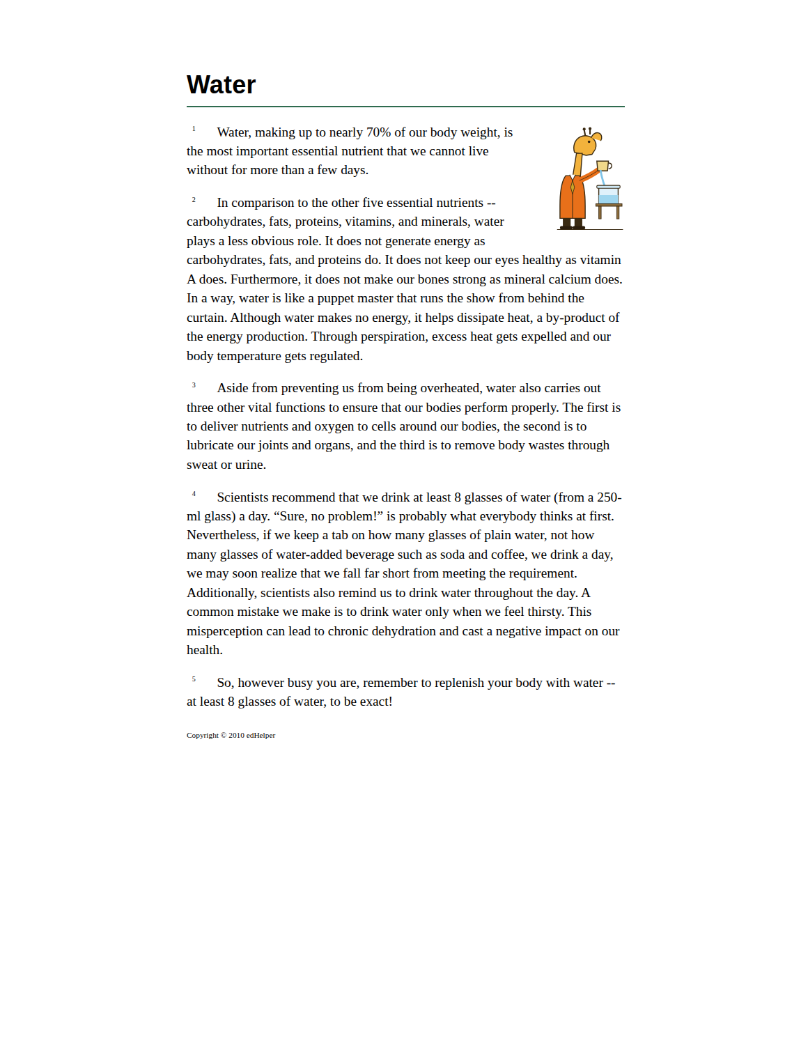Water
1Water, making up to nearly 70% of our body weight, is the most important essential nutrient that we cannot live without for more than a few days.
2In comparison to the other five essential nutrients -- carbohydrates, fats, proteins, vitamins, and minerals, water plays a less obvious role. It does not generate energy as carbohydrates, fats, and proteins do. It does not keep our eyes healthy as vitamin A does. Furthermore, it does not make our bones strong as mineral calcium does. In a way, water is like a puppet master that runs the show from behind the curtain. Although water makes no energy, it helps dissipate heat, a by-product of the energy production. Through perspiration, excess heat gets expelled and our body temperature gets regulated.
3Aside from preventing us from being overheated, water also carries out three other vital functions to ensure that our bodies perform properly. The first is to deliver nutrients and oxygen to cells around our bodies, the second is to lubricate our joints and organs, and the third is to remove body wastes through sweat or urine.
4Scientists recommend that we drink at least 8 glasses of water (from a 250-ml glass) a day. “Sure, no problem!” is probably what everybody thinks at first. Nevertheless, if we keep a tab on how many glasses of plain water, not how many glasses of water-added beverage such as soda and coffee, we drink a day, we may soon realize that we fall far short from meeting the requirement. Additionally, scientists also remind us to drink water throughout the day. A common mistake we make is to drink water only when we feel thirsty. This misperception can lead to chronic dehydration and cast a negative impact on our health.
5So, however busy you are, remember to replenish your body with water -- at least 8 glasses of water, to be exact!
Copyright © 2010 edHelper